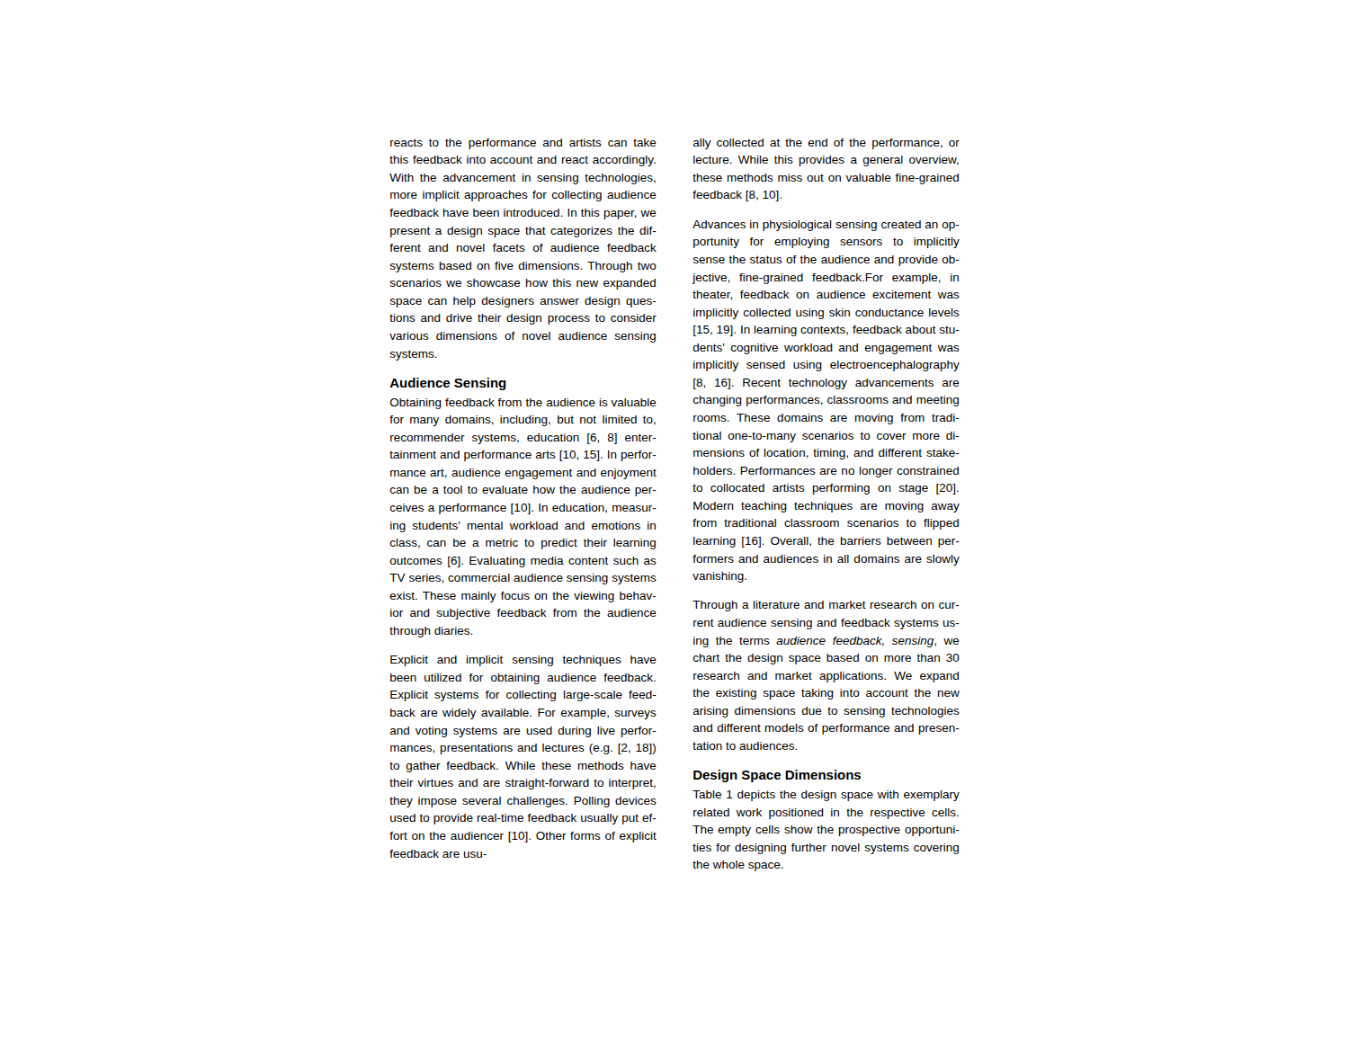reacts to the performance and artists can take this feedback into account and react accordingly. With the advancement in sensing technologies, more implicit approaches for collecting audience feedback have been introduced. In this paper, we present a design space that categorizes the different and novel facets of audience feedback systems based on five dimensions. Through two scenarios we showcase how this new expanded space can help designers answer design questions and drive their design process to consider various dimensions of novel audience sensing systems.
Audience Sensing
Obtaining feedback from the audience is valuable for many domains, including, but not limited to, recommender systems, education [6, 8] entertainment and performance arts [10, 15]. In performance art, audience engagement and enjoyment can be a tool to evaluate how the audience perceives a performance [10]. In education, measuring students' mental workload and emotions in class, can be a metric to predict their learning outcomes [6]. Evaluating media content such as TV series, commercial audience sensing systems exist. These mainly focus on the viewing behavior and subjective feedback from the audience through diaries.
Explicit and implicit sensing techniques have been utilized for obtaining audience feedback. Explicit systems for collecting large-scale feedback are widely available. For example, surveys and voting systems are used during live performances, presentations and lectures (e.g. [2, 18]) to gather feedback. While these methods have their virtues and are straight-forward to interpret, they impose several challenges. Polling devices used to provide real-time feedback usually put effort on the audiencer [10]. Other forms of explicit feedback are usu-
ally collected at the end of the performance, or lecture. While this provides a general overview, these methods miss out on valuable fine-grained feedback [8, 10].
Advances in physiological sensing created an opportunity for employing sensors to implicitly sense the status of the audience and provide objective, fine-grained feedback.For example, in theater, feedback on audience excitement was implicitly collected using skin conductance levels [15, 19]. In learning contexts, feedback about students' cognitive workload and engagement was implicitly sensed using electroencephalography [8, 16]. Recent technology advancements are changing performances, classrooms and meeting rooms. These domains are moving from traditional one-to-many scenarios to cover more dimensions of location, timing, and different stakeholders. Performances are no longer constrained to collocated artists performing on stage [20]. Modern teaching techniques are moving away from traditional classroom scenarios to flipped learning [16]. Overall, the barriers between performers and audiences in all domains are slowly vanishing.
Through a literature and market research on current audience sensing and feedback systems using the terms audience feedback, sensing, we chart the design space based on more than 30 research and market applications. We expand the existing space taking into account the new arising dimensions due to sensing technologies and different models of performance and presentation to audiences.
Design Space Dimensions
Table 1 depicts the design space with exemplary related work positioned in the respective cells. The empty cells show the prospective opportunities for designing further novel systems covering the whole space.